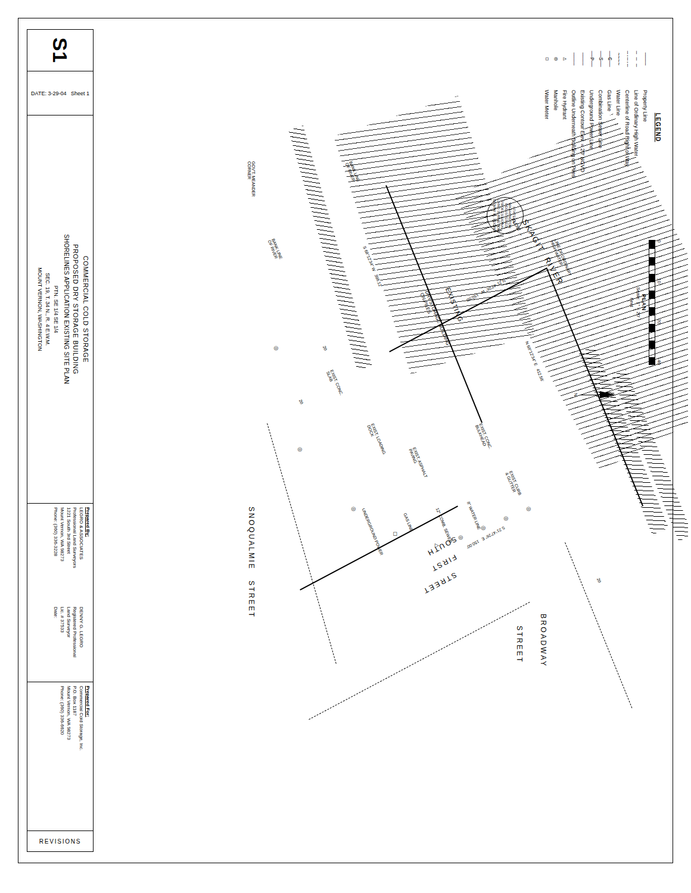LEGEND
| ———— | Property Line |
| — — — | Line of Ordinary High Water |
| —·—·— | Centerline of Road Right of Way |
| ∼∼∼∼ | Water Line |
| ——G—— | Gas Line |
| ——S—— | Combination Sewer Line |
| ——P—— | Underground Power Line |
| ———— | Existing Contour Elev. = 20' NGVD |
| ———— | Outline Underneath Building on Piles |
| △ | Fire Hydrant |
| ◎ | Manhole |
| ◻ | Water Meter |
0102040
PLAN
Scale: 1" = 20'
Feet
N
STATE OF
WASHINGTON
REGISTERED
PROFESSIONAL
LAND SURVEYOR
DENNY G. LEGRO
SKAGIT RIVER
FLOW →
EXISTING
DRY STORAGE BUILDING
ON PILES
LINE OF ORDINARY
HIGH WATER
BANK LINE
OF RIVER
BANK LINE
OF RIVER
EXIST. CONC.
BULKHEAD
EXIST. CURB
& GUTTER
EXIST. ASPHALT
PAVING
EXIST. LOADING
DOCK
EXIST. CONC.
SLAB
8" WATER LINE
12" COMB. SEWER
GAS LINE
UNDERGROUND POWER
20
20
20
BROADWAY
STREET
SOUTH
FIRST
STREET
SNOQUALMIE STREET
◎
◎
◎
◎
△
◻
◎
◎
◎
N 68°12'34" E 412.56'
S 68°12'34" W 398.12'
S 21°47'26" E 150.00'
N 21°47'26" W 150.00'
GOV'T. MEANDER
CORNER
S1
DATE: 3-29-04 Sheet 1
COMMERCIAL COLD STORAGE
PROPOSED DRY STORAGE BUILDING
SHORELINES APPLICATION EXISTING SITE PLAN
PTN. SE 1/4 SE 1/4
SEC. 19, T. 34 N., R. 4 E.W.M.
MOUNT VERNON, WASHINGTON
Prepared By:
LEGRO & ASSOCIATES
Professional Land Surveyors
1221 South 3rd Street
Mount Vernon, WA 98273
Phone: (360) 336-3228
DENNY G. LEGRO
Registered Professional
Land Surveyor
Lic. # 37533
Date:
Prepared For:
Commercial Cold Storage, Inc.
P.O. Box 1187
Mount Vernon, WA 98273
Phone: (360) 336-6620
REVISIONS